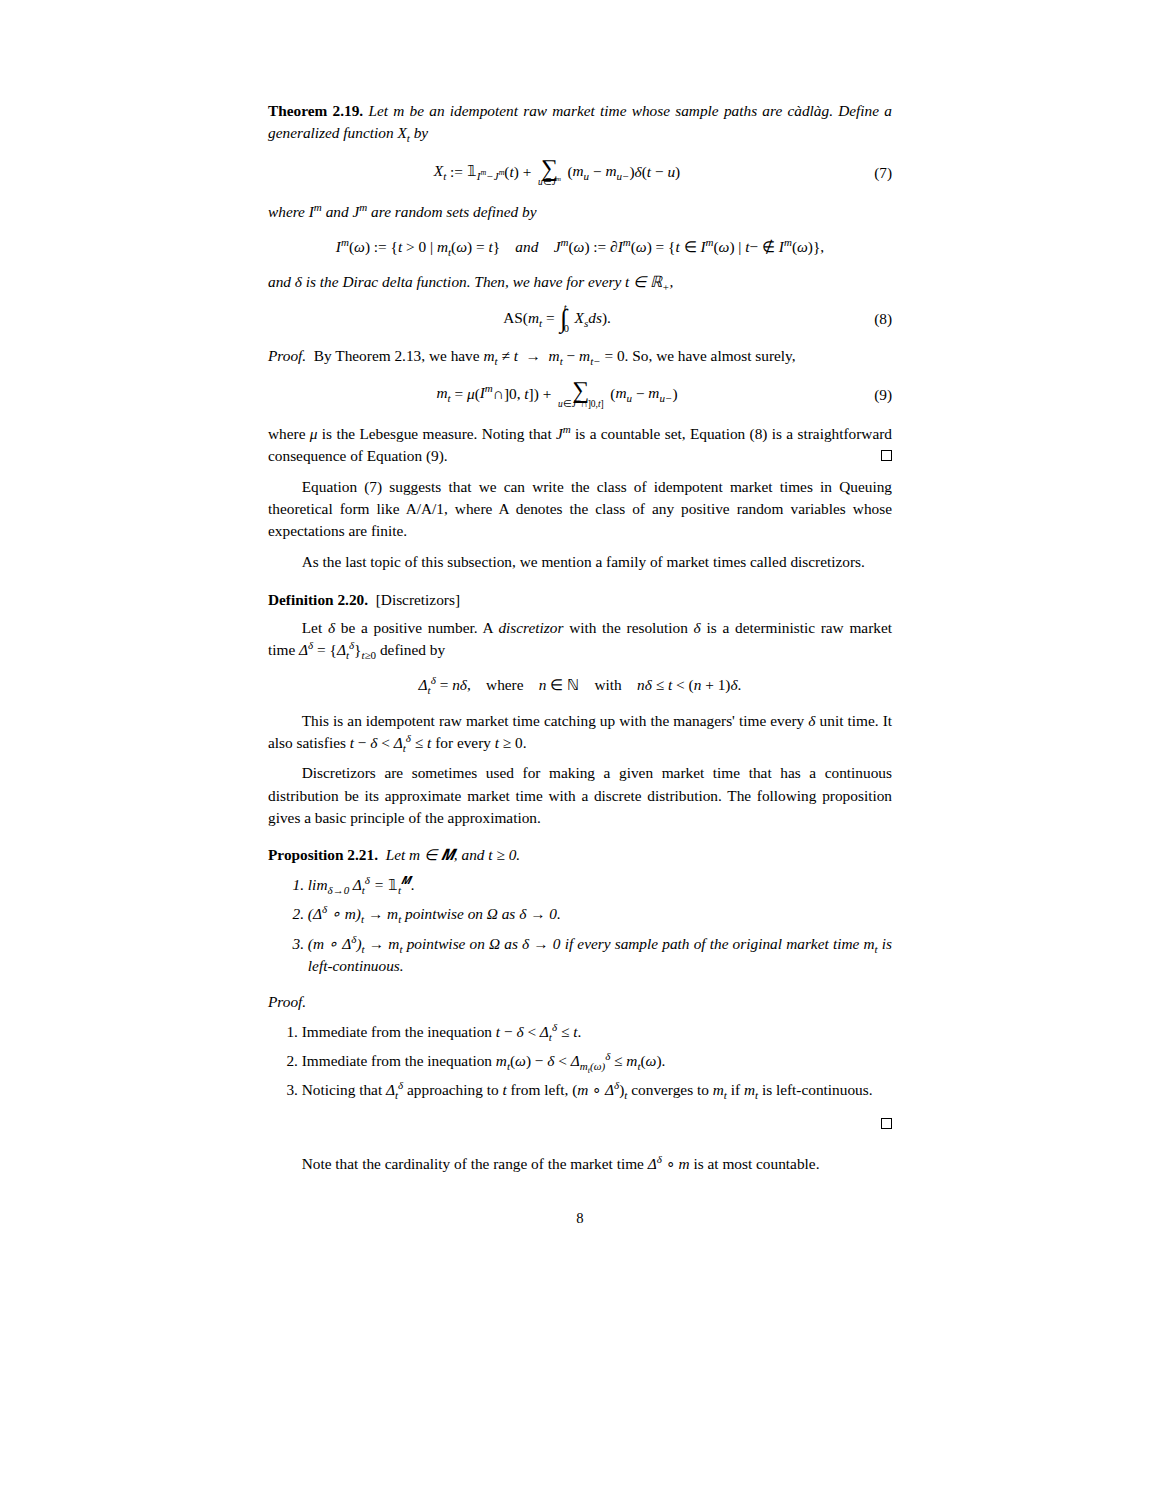Theorem 2.19. Let m be an idempotent raw market time whose sample paths are càdlàg. Define a generalized function Xt by
Xt := 𝟙Im−Jm(t) + ∑u∈Jm (mu − mu−)δ(t − u)
(7)
where Im and Jm are random sets defined by
Im(ω) := {t > 0 | mt(ω) = t} and Jm(ω) := ∂Im(ω) = {t ∈ Im(ω) | t− ∉ Im(ω)},
and δ is the Dirac delta function. Then, we have for every t ∈ ℝ+,
AS(mt = ∫t 0 Xsds).
(8)
Proof. By Theorem 2.13, we have mt ≠ t → mt − mt− = 0. So, we have almost surely,
mt = μ(Im∩]0, t]) + ∑u∈Jm∩]0,t] (mu − mu−)
(9)
where μ is the Lebesgue measure. Noting that Jm is a countable set, Equation (8) is a straightforward consequence of Equation (9).
Equation (7) suggests that we can write the class of idempotent market times in Queuing theoretical form like A/A/1, where A denotes the class of any positive random variables whose expectations are finite.
As the last topic of this subsection, we mention a family of market times called discretizors.
Definition 2.20. [Discretizors]
Let δ be a positive number. A discretizor with the resolution δ is a deterministic raw market time Δδ = {Δtδ}t≥0 defined by
Δtδ = nδ, where n ∈ ℕ with nδ ≤ t < (n + 1)δ.
This is an idempotent raw market time catching up with the managers' time every δ unit time. It also satisfies t − δ < Δtδ ≤ t for every t ≥ 0.
Discretizors are sometimes used for making a given market time that has a continuous distribution be its approximate market time with a discrete distribution. The following proposition gives a basic principle of the approximation.
Proposition 2.21. Let m ∈ 𝑴, and t ≥ 0.
limδ→0 Δtδ = 𝟙t𝑴.
(Δδ ∘ m)t → mt pointwise on Ω as δ → 0.
(m ∘ Δδ)t → mt pointwise on Ω as δ → 0 if every sample path of the original market time mt is left-continuous.
Proof.
Immediate from the inequation t − δ < Δtδ ≤ t.
Immediate from the inequation mt(ω) − δ < Δmt(ω)δ ≤ mt(ω).
Noticing that Δtδ approaching to t from left, (m ∘ Δδ)t converges to mt if mt is left-continuous.
Note that the cardinality of the range of the market time Δδ ∘ m is at most countable.
8